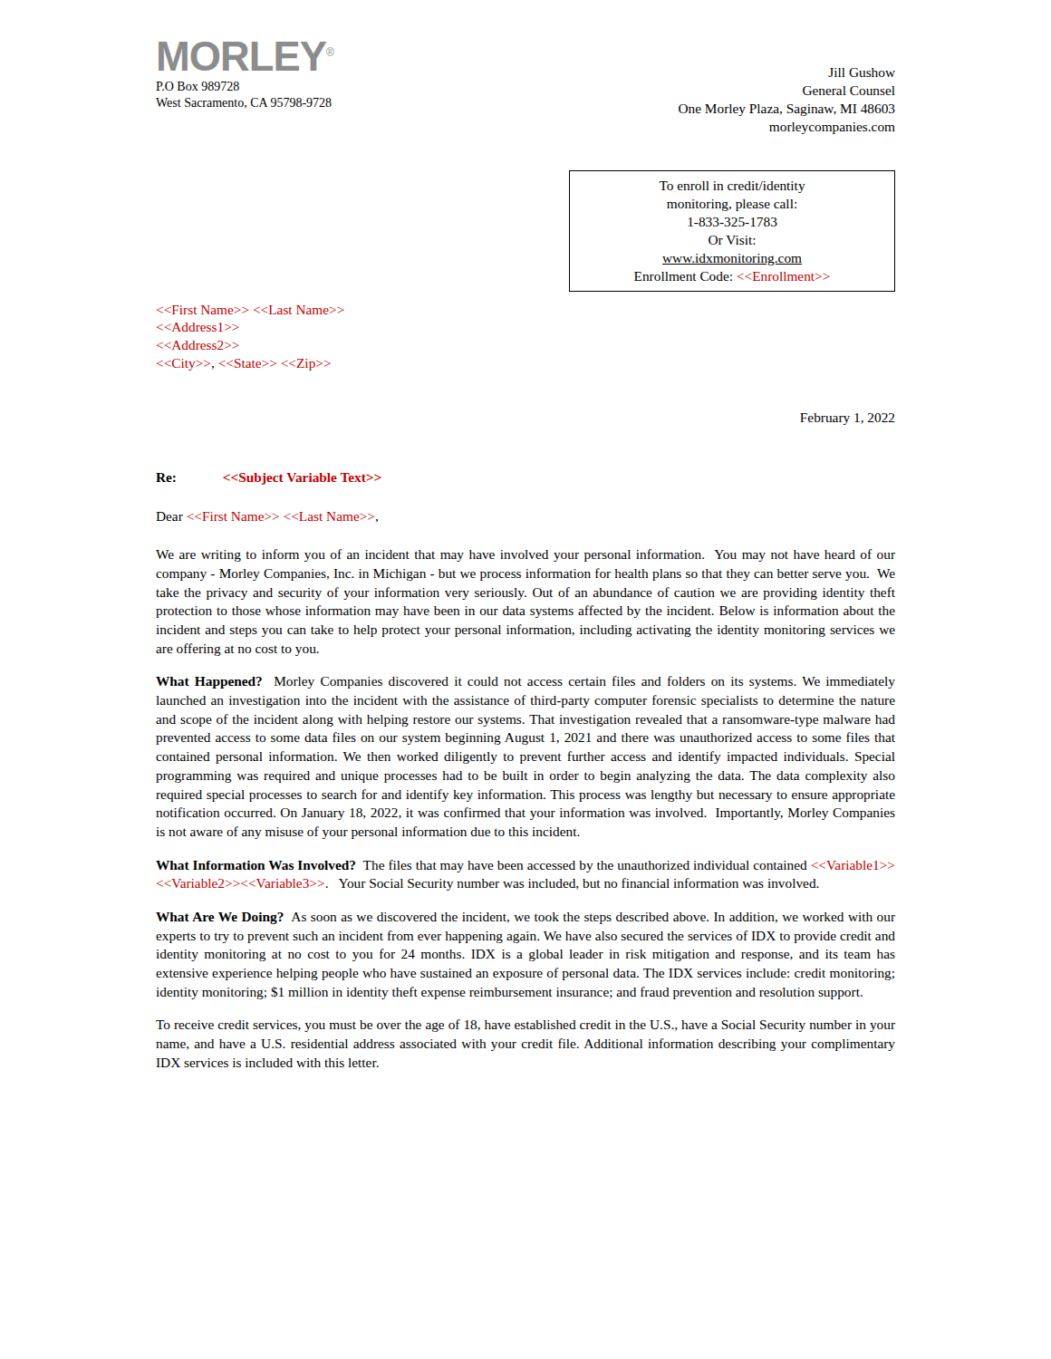MORLEY®
P.O Box 989728
West Sacramento, CA 95798-9728
Jill Gushow
General Counsel
One Morley Plaza, Saginaw, MI 48603
morleycompanies.com
To enroll in credit/identity
monitoring, please call:
1-833-325-1783
Or Visit:
www.idxmonitoring.com
Enrollment Code: <<Enrollment>>
<<First Name>> <<Last Name>>
<<Address1>>
<<Address2>>
<<City>>, <<State>> <<Zip>>
February 1, 2022
Re: <<Subject Variable Text>>
Dear <<First Name>> <<Last Name>>,
We are writing to inform you of an incident that may have involved your personal information. You may not have heard of our company - Morley Companies, Inc. in Michigan - but we process information for health plans so that they can better serve you. We take the privacy and security of your information very seriously. Out of an abundance of caution we are providing identity theft protection to those whose information may have been in our data systems affected by the incident. Below is information about the incident and steps you can take to help protect your personal information, including activating the identity monitoring services we are offering at no cost to you.
What Happened? Morley Companies discovered it could not access certain files and folders on its systems. We immediately launched an investigation into the incident with the assistance of third-party computer forensic specialists to determine the nature and scope of the incident along with helping restore our systems. That investigation revealed that a ransomware-type malware had prevented access to some data files on our system beginning August 1, 2021 and there was unauthorized access to some files that contained personal information. We then worked diligently to prevent further access and identify impacted individuals. Special programming was required and unique processes had to be built in order to begin analyzing the data. The data complexity also required special processes to search for and identify key information. This process was lengthy but necessary to ensure appropriate notification occurred. On January 18, 2022, it was confirmed that your information was involved. Importantly, Morley Companies is not aware of any misuse of your personal information due to this incident.
What Information Was Involved? The files that may have been accessed by the unauthorized individual contained <<Variable1>><<Variable2>><<Variable3>>. Your Social Security number was included, but no financial information was involved.
What Are We Doing? As soon as we discovered the incident, we took the steps described above. In addition, we worked with our experts to try to prevent such an incident from ever happening again. We have also secured the services of IDX to provide credit and identity monitoring at no cost to you for 24 months. IDX is a global leader in risk mitigation and response, and its team has extensive experience helping people who have sustained an exposure of personal data. The IDX services include: credit monitoring; identity monitoring; $1 million in identity theft expense reimbursement insurance; and fraud prevention and resolution support.
To receive credit services, you must be over the age of 18, have established credit in the U.S., have a Social Security number in your name, and have a U.S. residential address associated with your credit file. Additional information describing your complimentary IDX services is included with this letter.